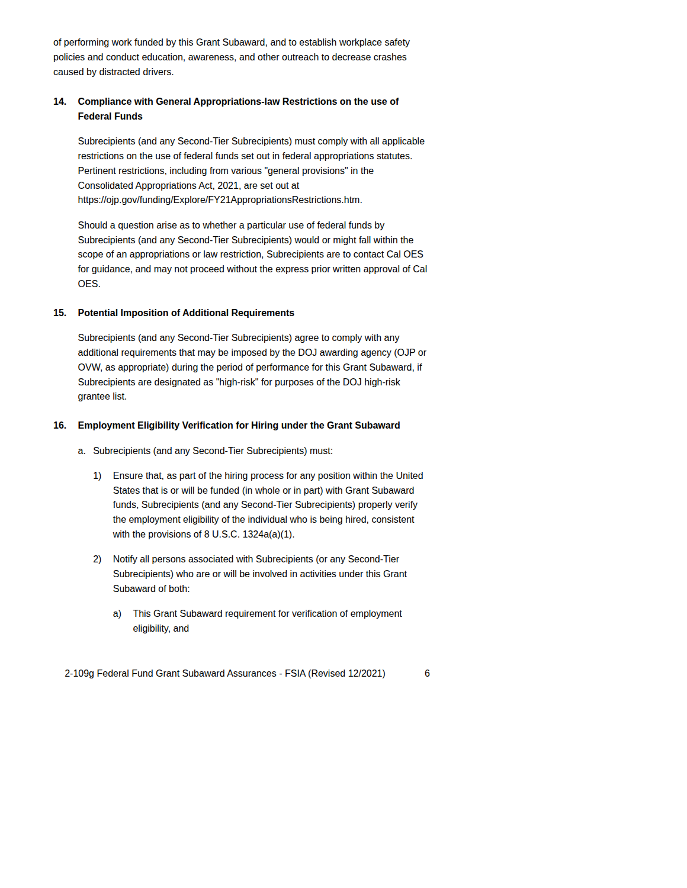of performing work funded by this Grant Subaward, and to establish workplace safety policies and conduct education, awareness, and other outreach to decrease crashes caused by distracted drivers.
14. Compliance with General Appropriations-law Restrictions on the use of Federal Funds
Subrecipients (and any Second-Tier Subrecipients) must comply with all applicable restrictions on the use of federal funds set out in federal appropriations statutes. Pertinent restrictions, including from various "general provisions" in the Consolidated Appropriations Act, 2021, are set out at https://ojp.gov/funding/Explore/FY21AppropriationsRestrictions.htm.
Should a question arise as to whether a particular use of federal funds by Subrecipients (and any Second-Tier Subrecipients) would or might fall within the scope of an appropriations or law restriction, Subrecipients are to contact Cal OES for guidance, and may not proceed without the express prior written approval of Cal OES.
15. Potential Imposition of Additional Requirements
Subrecipients (and any Second-Tier Subrecipients) agree to comply with any additional requirements that may be imposed by the DOJ awarding agency (OJP or OVW, as appropriate) during the period of performance for this Grant Subaward, if Subrecipients are designated as "high-risk" for purposes of the DOJ high-risk grantee list.
16. Employment Eligibility Verification for Hiring under the Grant Subaward
a. Subrecipients (and any Second-Tier Subrecipients) must:
1) Ensure that, as part of the hiring process for any position within the United States that is or will be funded (in whole or in part) with Grant Subaward funds, Subrecipients (and any Second-Tier Subrecipients) properly verify the employment eligibility of the individual who is being hired, consistent with the provisions of 8 U.S.C. 1324a(a)(1).
2) Notify all persons associated with Subrecipients (or any Second-Tier Subrecipients) who are or will be involved in activities under this Grant Subaward of both:
a) This Grant Subaward requirement for verification of employment eligibility, and
2-109g Federal Fund Grant Subaward Assurances - FSIA (Revised 12/2021) 6